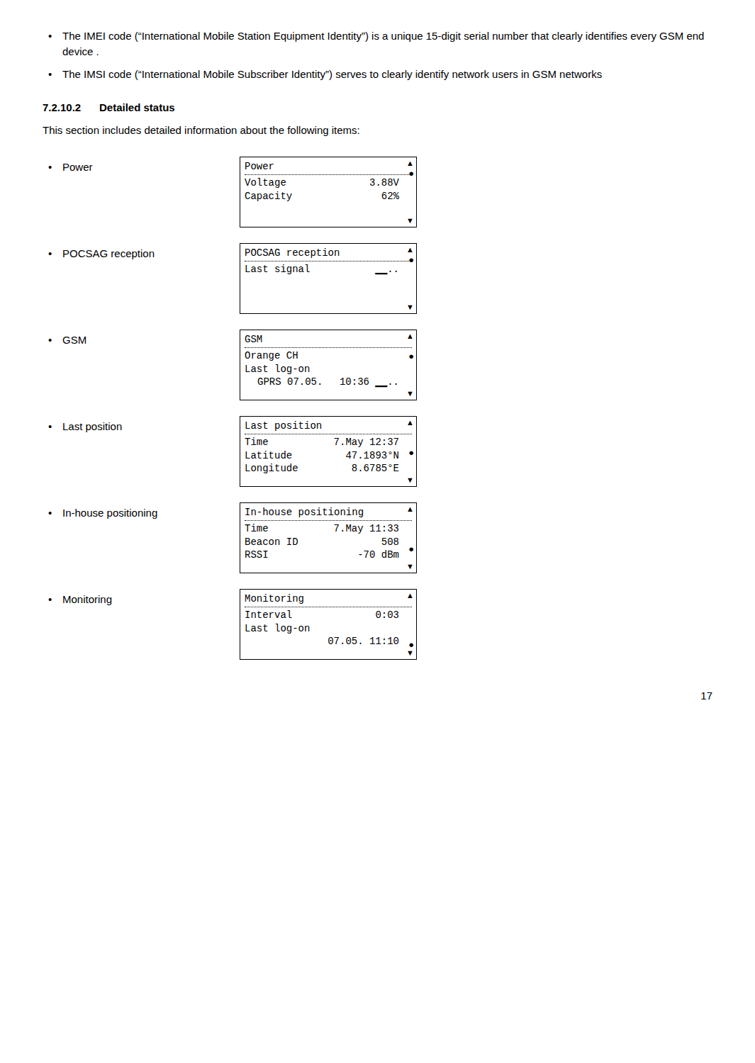The IMEI code (“International Mobile Station Equipment Identity”) is a unique 15-digit serial number that clearly identifies every GSM end device .
The IMSI code (“International Mobile Subscriber Identity”) serves to clearly identify network users in GSM networks
7.2.10.2 Detailed status
This section includes detailed information about the following items:
Power
▲ ● ▼
Power
Voltage 3.88V
Capacity 62%
POCSAG reception
▲ ● ▼
POCSAG reception
Last signal▁▁..
GSM
▲ ● ▼
GSM
Orange CH
Last log-on
GPRS 07.05. 10:36 ▁▁..
Last position
▲ ● ▼
Last position
Time 7.May 12:37
Latitude 47.1893°N
Longitude 8.6785°E
In-house positioning
▲ ● ▼
In-house positioning
Time 7.May 11:33
Beacon ID 508
RSSI-70 dBm
Monitoring
▲ ● ▼
Monitoring
Interval 0:03
Last log-on
07.05. 11:10
17